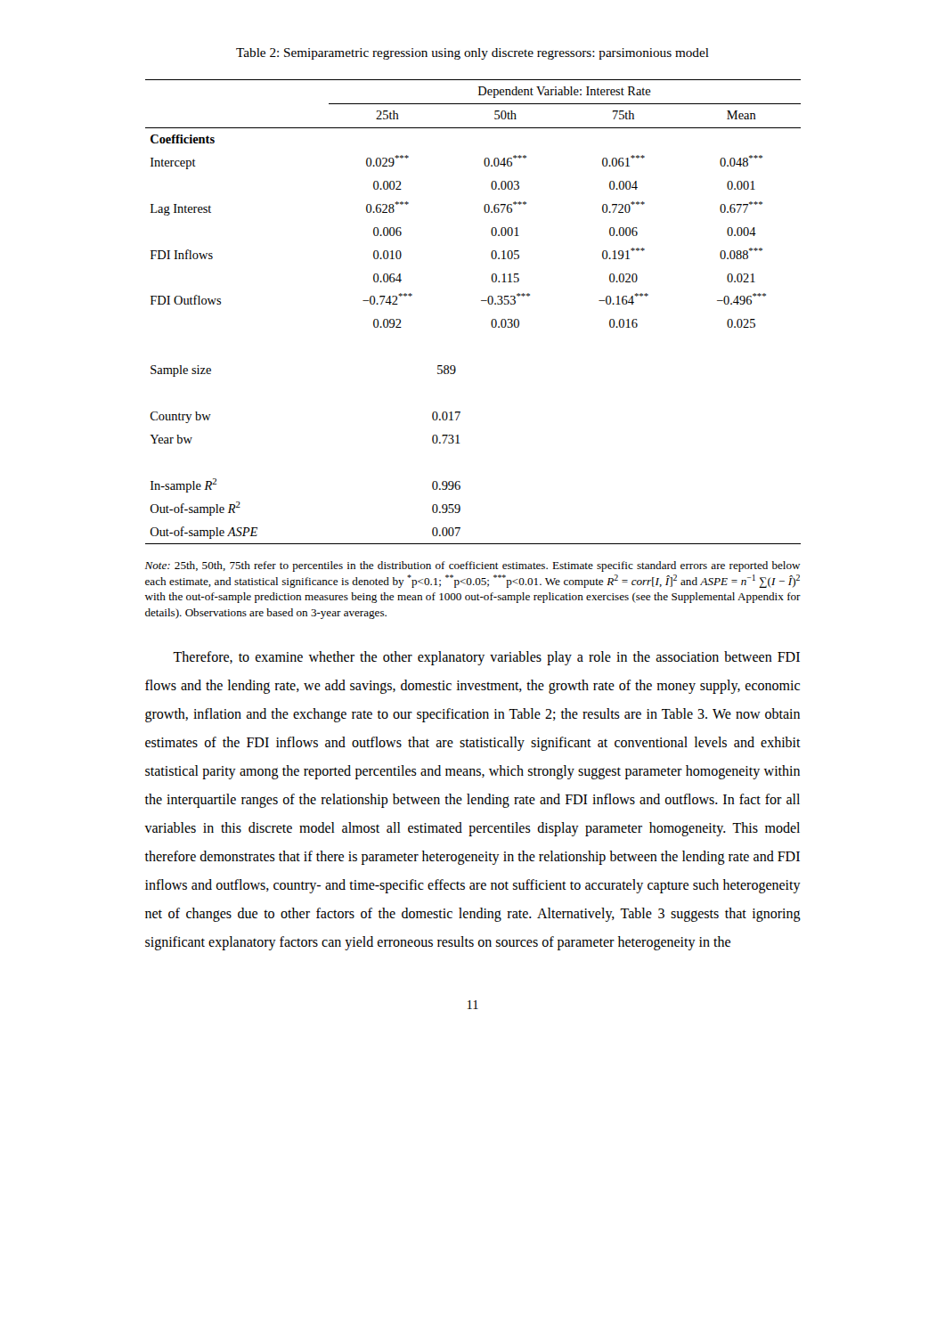Table 2: Semiparametric regression using only discrete regressors: parsimonious model
| | Dependent Variable: Interest Rate |
| | 25th | 50th | 75th | Mean |
| Coefficients | | | | |
| Intercept | 0.029 *** | 0.046 *** | 0.061 *** | 0.048 *** |
| | 0.002 | 0.003 | 0.004 | 0.001 |
| Lag Interest | 0.628 *** | 0.676 *** | 0.720 *** | 0.677 *** |
| | 0.006 | 0.001 | 0.006 | 0.004 |
| FDI Inflows | 0.010 | 0.105 | 0.191 *** | 0.088 *** |
| | 0.064 | 0.115 | 0.020 | 0.021 |
| FDI Outflows | −0.742 *** | −0.353 *** | −0.164 *** | −0.496 *** |
| | 0.092 | 0.030 | 0.016 | 0.025 |
| Sample size | 589 | | |
| Country bw | 0.017 | | |
| Year bw | 0.731 | | |
| In-sample R 2 | 0.996 | | |
| Out-of-sample R 2 | 0.959 | | |
| Out-of-sample ASPE | 0.007 | | |
Note: 25th, 50th, 75th refer to percentiles in the distribution of coefficient estimates. Estimate specific standard errors are reported below each estimate, and statistical significance is denoted by *p<0.1; **p<0.05; ***p<0.01. We compute R2 = corr[I, Î]2 and ASPE = n−1 ∑(I − Î)2 with the out-of-sample prediction measures being the mean of 1000 out-of-sample replication exercises (see the Supplemental Appendix for details). Observations are based on 3-year averages.
Therefore, to examine whether the other explanatory variables play a role in the association between FDI flows and the lending rate, we add savings, domestic investment, the growth rate of the money supply, economic growth, inflation and the exchange rate to our specification in Table 2; the results are in Table 3. We now obtain estimates of the FDI inflows and outflows that are statistically significant at conventional levels and exhibit statistical parity among the reported percentiles and means, which strongly suggest parameter homogeneity within the interquartile ranges of the relationship between the lending rate and FDI inflows and outflows. In fact for all variables in this discrete model almost all estimated percentiles display parameter homogeneity. This model therefore demonstrates that if there is parameter heterogeneity in the relationship between the lending rate and FDI inflows and outflows, country- and time-specific effects are not sufficient to accurately capture such heterogeneity net of changes due to other factors of the domestic lending rate. Alternatively, Table 3 suggests that ignoring significant explanatory factors can yield erroneous results on sources of parameter heterogeneity in the
11